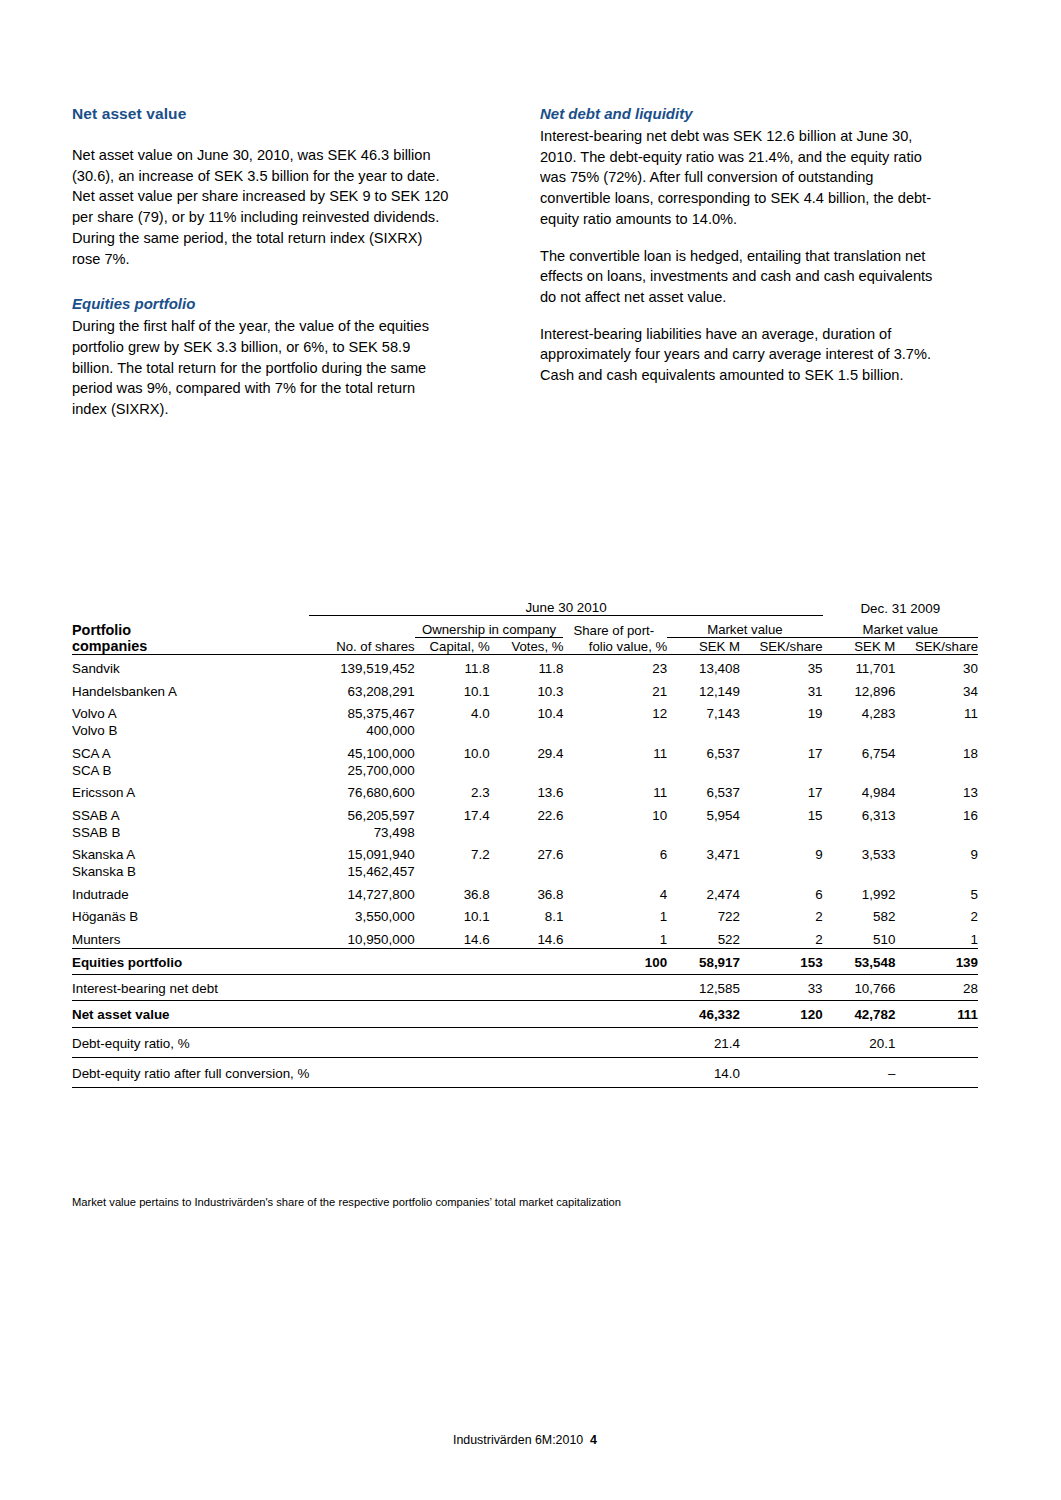Net asset value
Net asset value on June 30, 2010, was SEK 46.3 billion (30.6), an increase of SEK 3.5 billion for the year to date. Net asset value per share increased by SEK 9 to SEK 120 per share (79), or by 11% including reinvested dividends. During the same period, the total return index (SIXRX) rose 7%.
Equities portfolio
During the first half of the year, the value of the equities portfolio grew by SEK 3.3 billion, or 6%, to SEK 58.9 billion. The total return for the portfolio during the same period was 9%, compared with 7% for the total return index (SIXRX).
Net debt and liquidity
Interest-bearing net debt was SEK 12.6 billion at June 30, 2010. The debt-equity ratio was 21.4%, and the equity ratio was 75% (72%). After full conversion of outstanding convertible loans, corresponding to SEK 4.4 billion, the debt-equity ratio amounts to 14.0%.
The convertible loan is hedged, entailing that translation net effects on loans, investments and cash and cash equivalents do not affect net asset value.
Interest-bearing liabilities have an average, duration of approximately four years and carry average interest of 3.7%. Cash and cash equivalents amounted to SEK 1.5 billion.
| | June 30 2010 | Dec. 31 2009 |
| Portfolio | | Ownership in company | Share of port- | Market value | Market value |
| companies | No. of shares | Capital, % | Votes, % | folio value, % | SEK M | SEK/share | SEK M | SEK/share |
| Sandvik | 139,519,452 | 11.8 | 11.8 | 23 | 13,408 | 35 | 11,701 | 30 |
| Handelsbanken A | 63,208,291 | 10.1 | 10.3 | 21 | 12,149 | 31 | 12,896 | 34 |
| Volvo A | 85,375,467 | 4.0 | 10.4 | 12 | 7,143 | 19 | 4,283 | 11 |
| Volvo B | 400,000 | | | | | | | |
| SCA A | 45,100,000 | 10.0 | 29.4 | 11 | 6,537 | 17 | 6,754 | 18 |
| SCA B | 25,700,000 | | | | | | | |
| Ericsson A | 76,680,600 | 2.3 | 13.6 | 11 | 6,537 | 17 | 4,984 | 13 |
| SSAB A | 56,205,597 | 17.4 | 22.6 | 10 | 5,954 | 15 | 6,313 | 16 |
| SSAB B | 73,498 | | | | | | | |
| Skanska A | 15,091,940 | 7.2 | 27.6 | 6 | 3,471 | 9 | 3,533 | 9 |
| Skanska B | 15,462,457 | | | | | | | |
| Indutrade | 14,727,800 | 36.8 | 36.8 | 4 | 2,474 | 6 | 1,992 | 5 |
| Höganäs B | 3,550,000 | 10.1 | 8.1 | 1 | 722 | 2 | 582 | 2 |
| Munters | 10,950,000 | 14.6 | 14.6 | 1 | 522 | 2 | 510 | 1 |
| Equities portfolio | | | | 100 | 58,917 | 153 | 53,548 | 139 |
| Interest-bearing net debt | | | | | 12,585 | 33 | 10,766 | 28 |
| Net asset value | | | | | 46,332 | 120 | 42,782 | 111 |
| Debt-equity ratio, % | | | | | 21.4 | | 20.1 | |
| Debt-equity ratio after full conversion, % | | | | | 14.0 | | – | |
Market value pertains to Industrivärden's share of the respective portfolio companies’ total market capitalization
Industrivärden 6M:2010 4